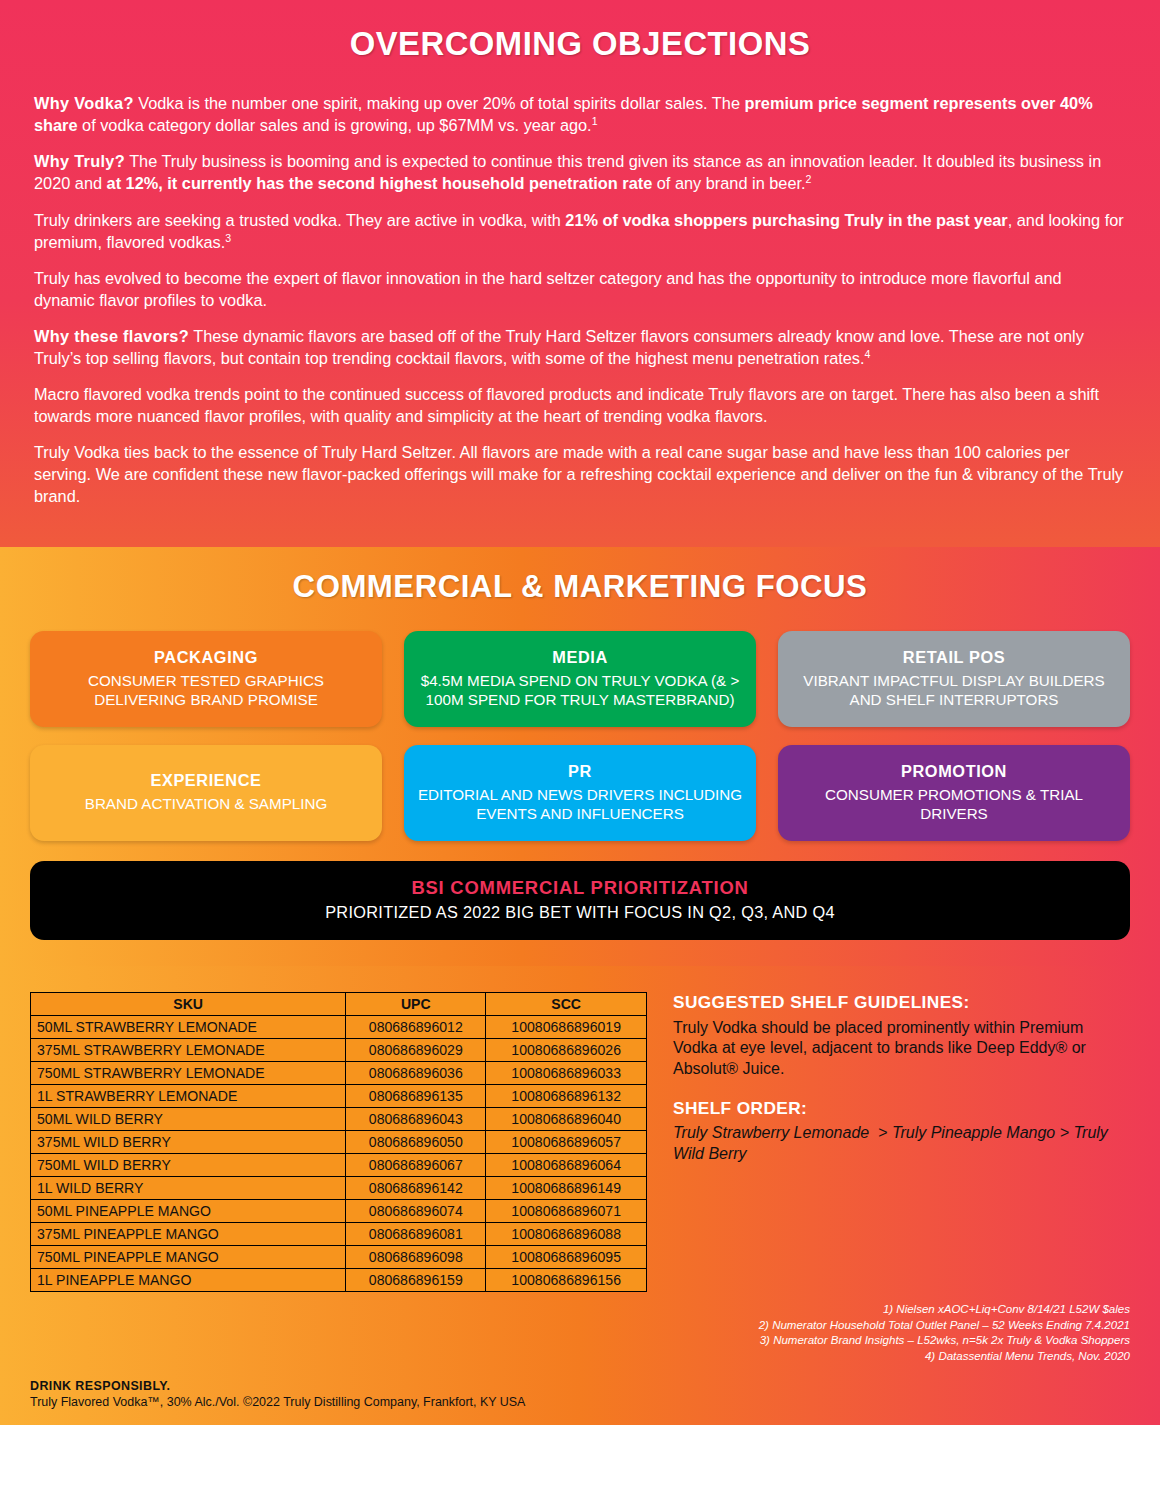OVERCOMING OBJECTIONS
Why Vodka? Vodka is the number one spirit, making up over 20% of total spirits dollar sales. The premium price segment represents over 40% share of vodka category dollar sales and is growing, up $67MM vs. year ago.1
Why Truly? The Truly business is booming and is expected to continue this trend given its stance as an innovation leader. It doubled its business in 2020 and at 12%, it currently has the second highest household penetration rate of any brand in beer.2
Truly drinkers are seeking a trusted vodka. They are active in vodka, with 21% of vodka shoppers purchasing Truly in the past year, and looking for premium, flavored vodkas.3
Truly has evolved to become the expert of flavor innovation in the hard seltzer category and has the opportunity to introduce more flavorful and dynamic flavor profiles to vodka.
Why these flavors? These dynamic flavors are based off of the Truly Hard Seltzer flavors consumers already know and love. These are not only Truly’s top selling flavors, but contain top trending cocktail flavors, with some of the highest menu penetration rates.4
Macro flavored vodka trends point to the continued success of flavored products and indicate Truly flavors are on target. There has also been a shift towards more nuanced flavor profiles, with quality and simplicity at the heart of trending vodka flavors.
Truly Vodka ties back to the essence of Truly Hard Seltzer. All flavors are made with a real cane sugar base and have less than 100 calories per serving. We are confident these new flavor-packed offerings will make for a refreshing cocktail experience and deliver on the fun & vibrancy of the Truly brand.
COMMERCIAL & MARKETING FOCUS
PACKAGING
Consumer tested graphics delivering brand promise
MEDIA
$4.5M media spend on Truly Vodka (& > 100M spend for Truly Masterbrand)
RETAIL POS
Vibrant impactful display builders and shelf interruptors
EXPERIENCE
Brand activation & sampling
PR
Editorial and news drivers including events and influencers
PROMOTION
Consumer promotions & trial drivers
BSI COMMERCIAL PRIORITIZATION
PRIORITIZED AS 2022 BIG BET WITH FOCUS IN Q2, Q3, AND Q4
| SKU | UPC | SCC |
| --- | --- | --- |
| 50ML STRAWBERRY LEMONADE | 080686896012 | 10080686896019 |
| 375ML STRAWBERRY LEMONADE | 080686896029 | 10080686896026 |
| 750ML STRAWBERRY LEMONADE | 080686896036 | 10080686896033 |
| 1L STRAWBERRY LEMONADE | 080686896135 | 10080686896132 |
| 50ML WILD BERRY | 080686896043 | 10080686896040 |
| 375ML WILD BERRY | 080686896050 | 10080686896057 |
| 750ML WILD BERRY | 080686896067 | 10080686896064 |
| 1L WILD BERRY | 080686896142 | 10080686896149 |
| 50ML PINEAPPLE MANGO | 080686896074 | 10080686896071 |
| 375ML PINEAPPLE MANGO | 080686896081 | 10080686896088 |
| 750ML PINEAPPLE MANGO | 080686896098 | 10080686896095 |
| 1L PINEAPPLE MANGO | 080686896159 | 10080686896156 |
SUGGESTED SHELF GUIDELINES:
Truly Vodka should be placed prominently within Premium Vodka at eye level, adjacent to brands like Deep Eddy® or Absolut® Juice.
SHELF ORDER:
Truly Strawberry Lemonade > Truly Pineapple Mango > Truly Wild Berry
1) Nielsen xAOC+Liq+Conv 8/14/21 L52W $ales
2) Numerator Household Total Outlet Panel – 52 Weeks Ending 7.4.2021
3) Numerator Brand Insights – L52wks, n=5k 2x Truly & Vodka Shoppers
4) Datassential Menu Trends, Nov. 2020
DRINK RESPONSIBLY.
Truly Flavored Vodka™, 30% Alc./Vol. ©2022 Truly Distilling Company, Frankfort, KY USA